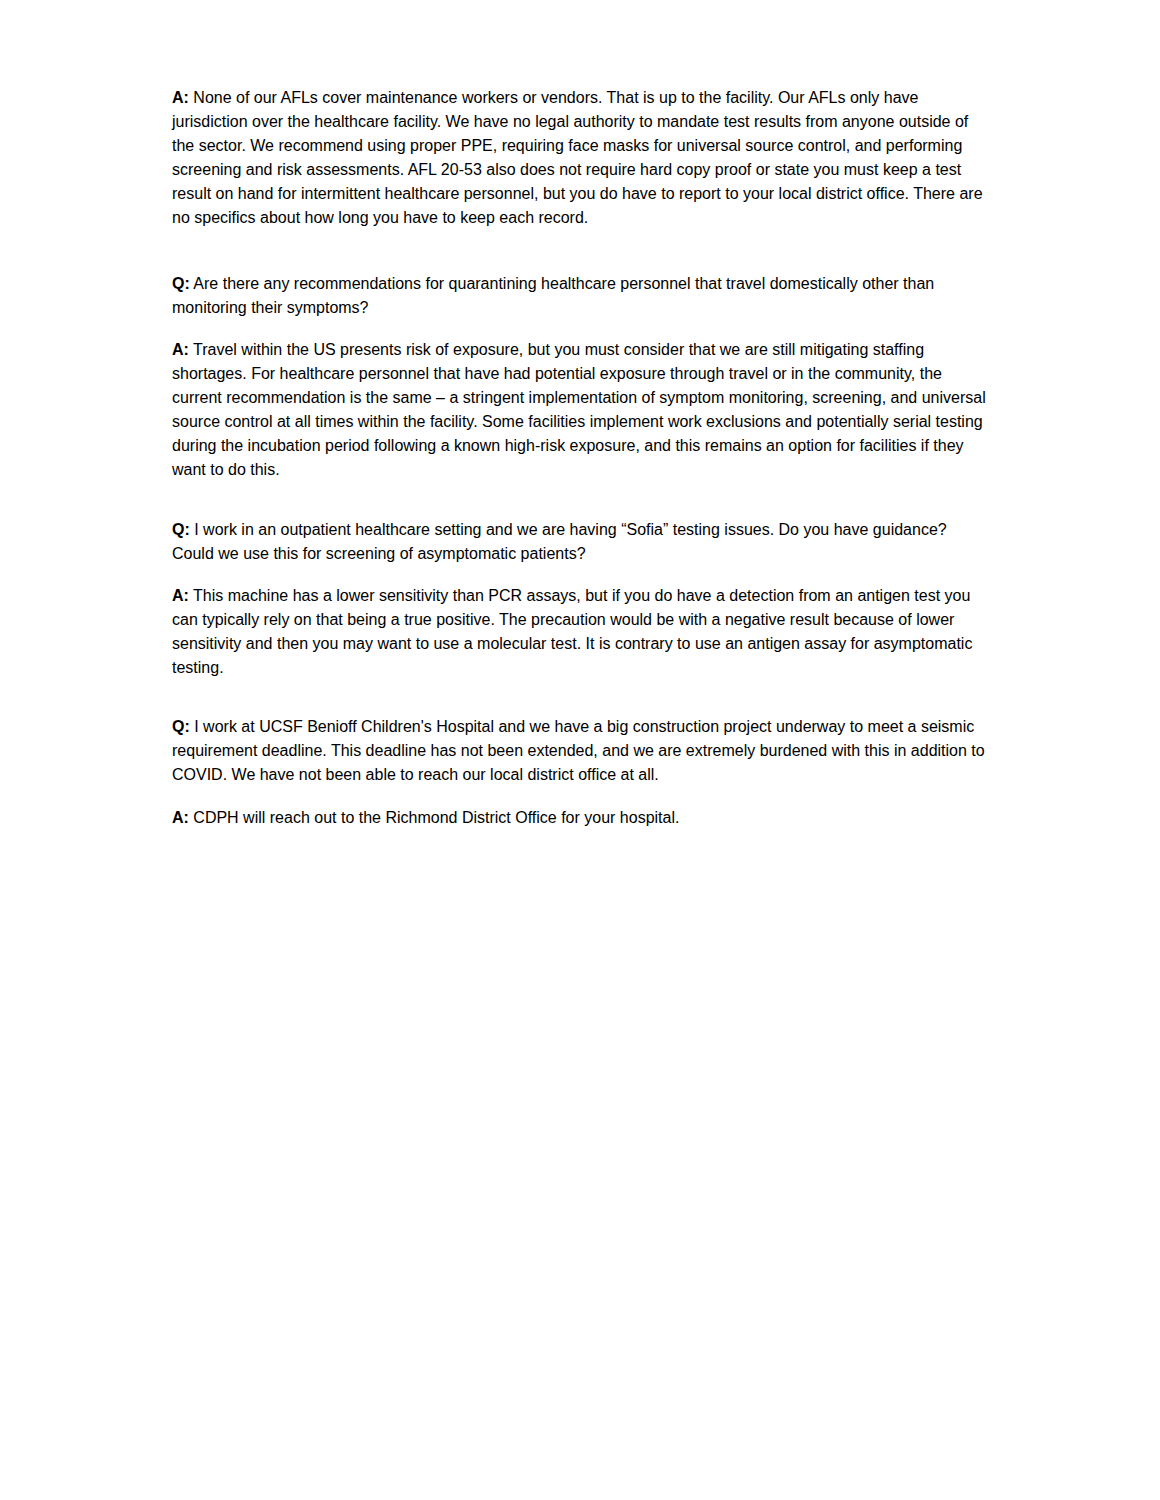A: None of our AFLs cover maintenance workers or vendors. That is up to the facility. Our AFLs only have jurisdiction over the healthcare facility. We have no legal authority to mandate test results from anyone outside of the sector. We recommend using proper PPE, requiring face masks for universal source control, and performing screening and risk assessments. AFL 20-53 also does not require hard copy proof or state you must keep a test result on hand for intermittent healthcare personnel, but you do have to report to your local district office. There are no specifics about how long you have to keep each record.
Q: Are there any recommendations for quarantining healthcare personnel that travel domestically other than monitoring their symptoms?
A: Travel within the US presents risk of exposure, but you must consider that we are still mitigating staffing shortages. For healthcare personnel that have had potential exposure through travel or in the community, the current recommendation is the same – a stringent implementation of symptom monitoring, screening, and universal source control at all times within the facility. Some facilities implement work exclusions and potentially serial testing during the incubation period following a known high-risk exposure, and this remains an option for facilities if they want to do this.
Q: I work in an outpatient healthcare setting and we are having “Sofia” testing issues. Do you have guidance? Could we use this for screening of asymptomatic patients?
A: This machine has a lower sensitivity than PCR assays, but if you do have a detection from an antigen test you can typically rely on that being a true positive. The precaution would be with a negative result because of lower sensitivity and then you may want to use a molecular test. It is contrary to use an antigen assay for asymptomatic testing.
Q: I work at UCSF Benioff Children's Hospital and we have a big construction project underway to meet a seismic requirement deadline. This deadline has not been extended, and we are extremely burdened with this in addition to COVID. We have not been able to reach our local district office at all.
A: CDPH will reach out to the Richmond District Office for your hospital.